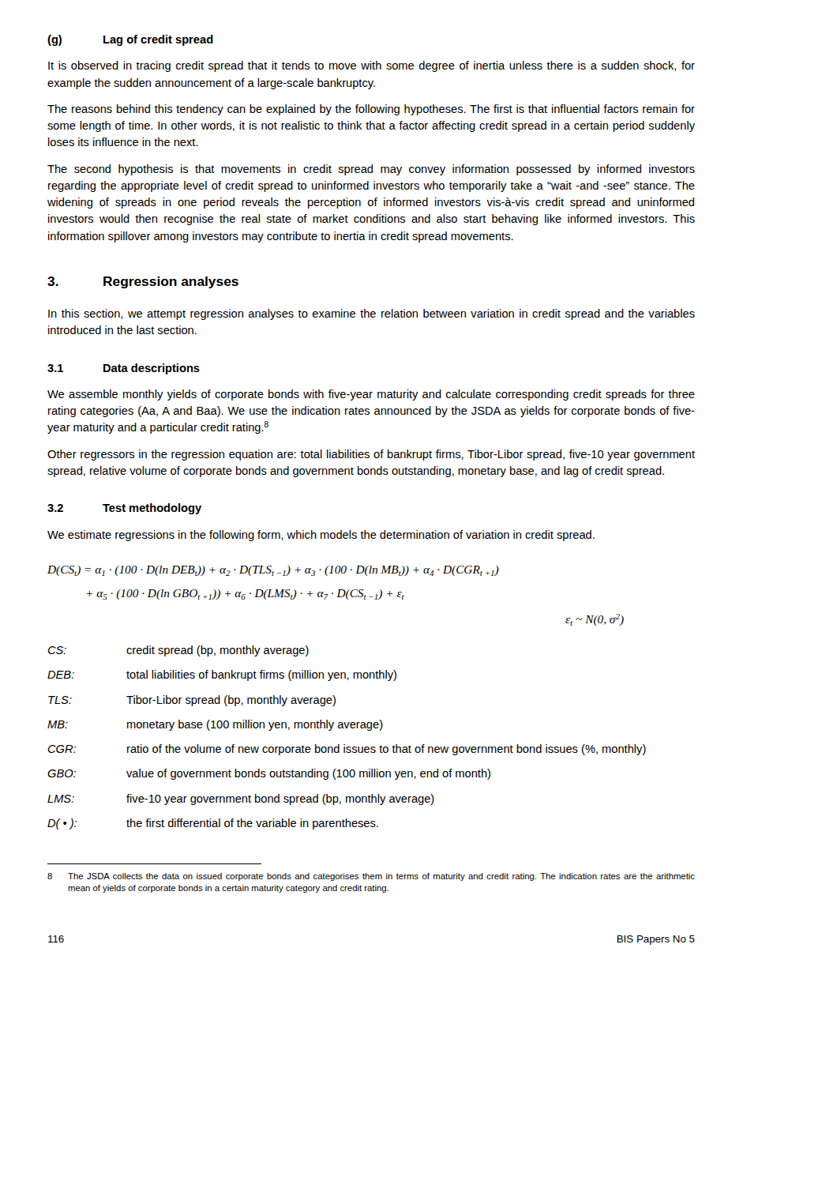(g) Lag of credit spread
It is observed in tracing credit spread that it tends to move with some degree of inertia unless there is a sudden shock, for example the sudden announcement of a large-scale bankruptcy.
The reasons behind this tendency can be explained by the following hypotheses. The first is that influential factors remain for some length of time. In other words, it is not realistic to think that a factor affecting credit spread in a certain period suddenly loses its influence in the next.
The second hypothesis is that movements in credit spread may convey information possessed by informed investors regarding the appropriate level of credit spread to uninformed investors who temporarily take a “wait -and -see” stance. The widening of spreads in one period reveals the perception of informed investors vis-à-vis credit spread and uninformed investors would then recognise the real state of market conditions and also start behaving like informed investors. This information spillover among investors may contribute to inertia in credit spread movements.
3. Regression analyses
In this section, we attempt regression analyses to examine the relation between variation in credit spread and the variables introduced in the last section.
3.1 Data descriptions
We assemble monthly yields of corporate bonds with five-year maturity and calculate corresponding credit spreads for three rating categories (Aa, A and Baa). We use the indication rates announced by the JSDA as yields for corporate bonds of five-year maturity and a particular credit rating.8
Other regressors in the regression equation are: total liabilities of bankrupt firms, Tibor-Libor spread, five-10 year government spread, relative volume of corporate bonds and government bonds outstanding, monetary base, and lag of credit spread.
3.2 Test methodology
We estimate regressions in the following form, which models the determination of variation in credit spread.
D(CSt) = α1 · (100 · D(ln DEBt)) + α2 · D(TLSt −1) + α3 · (100 · D(ln MBt)) + α4 · D(CGRt +1) + α5 · (100 · D(ln GBOt +1)) + α6 · D(LMSt) · + α7 · D(CSt −1) + εt εt ~ N(0, σ2)
CS:
credit spread (bp, monthly average)
DEB:
total liabilities of bankrupt firms (million yen, monthly)
TLS:
Tibor-Libor spread (bp, monthly average)
MB:
monetary base (100 million yen, monthly average)
CGR:
ratio of the volume of new corporate bond issues to that of new government bond issues (%, monthly)
GBO:
value of government bonds outstanding (100 million yen, end of month)
LMS:
five-10 year government bond spread (bp, monthly average)
D( • ):
the first differential of the variable in parentheses.
8 The JSDA collects the data on issued corporate bonds and categorises them in terms of maturity and credit rating. The indication rates are the arithmetic mean of yields of corporate bonds in a certain maturity category and credit rating.
116 BIS Papers No 5